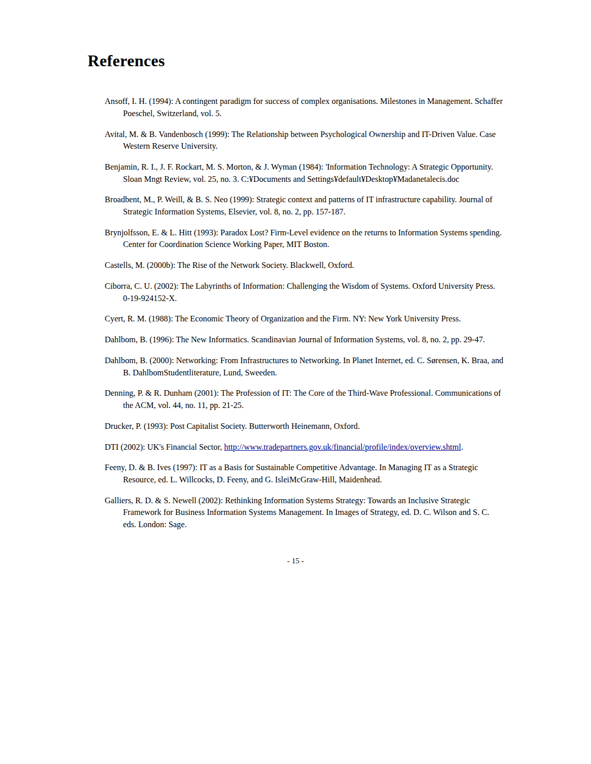References
Ansoff, I. H. (1994): A contingent paradigm for success of complex organisations. Milestones in Management. Schaffer Poeschel, Switzerland, vol. 5.
Avital, M. & B. Vandenbosch (1999): The Relationship between Psychological Ownership and IT-Driven Value. Case Western Reserve University.
Benjamin, R. I., J. F. Rockart, M. S. Morton, & J. Wyman (1984): 'Information Technology: A Strategic Opportunity. Sloan Mngt Review, vol. 25, no. 3. C:¥Documents and Settings¥default¥Desktop¥Madanetalecis.doc
Broadbent, M., P. Weill, & B. S. Neo (1999): Strategic context and patterns of IT infrastructure capability. Journal of Strategic Information Systems, Elsevier, vol. 8, no. 2, pp. 157-187.
Brynjolfsson, E. & L. Hitt (1993): Paradox Lost? Firm-Level evidence on the returns to Information Systems spending. Center for Coordination Science Working Paper, MIT Boston.
Castells, M. (2000b): The Rise of the Network Society. Blackwell, Oxford.
Ciborra, C. U. (2002): The Labyrinths of Information: Challenging the Wisdom of Systems. Oxford University Press. 0-19-924152-X.
Cyert, R. M. (1988): The Economic Theory of Organization and the Firm. NY: New York University Press.
Dahlbom, B. (1996): The New Informatics. Scandinavian Journal of Information Systems, vol. 8, no. 2, pp. 29-47.
Dahlbom, B. (2000): Networking: From Infrastructures to Networking. In Planet Internet, ed. C. Sørensen, K. Braa, and B. DahlbomStudentliterature, Lund, Sweeden.
Denning, P. & R. Dunham (2001): The Profession of IT: The Core of the Third-Wave Professional. Communications of the ACM, vol. 44, no. 11, pp. 21-25.
Drucker, P. (1993): Post Capitalist Society. Butterworth Heinemann, Oxford.
DTI (2002): UK's Financial Sector, http://www.tradepartners.gov.uk/financial/profile/index/overview.shtml.
Feeny, D. & B. Ives (1997): IT as a Basis for Sustainable Competitive Advantage. In Managing IT as a Strategic Resource, ed. L. Willcocks, D. Feeny, and G. IsleiMcGraw-Hill, Maidenhead.
Galliers, R. D. & S. Newell (2002): Rethinking Information Systems Strategy: Towards an Inclusive Strategic Framework for Business Information Systems Management. In Images of Strategy, ed. D. C. Wilson and S. C. eds. London: Sage.
- 15 -